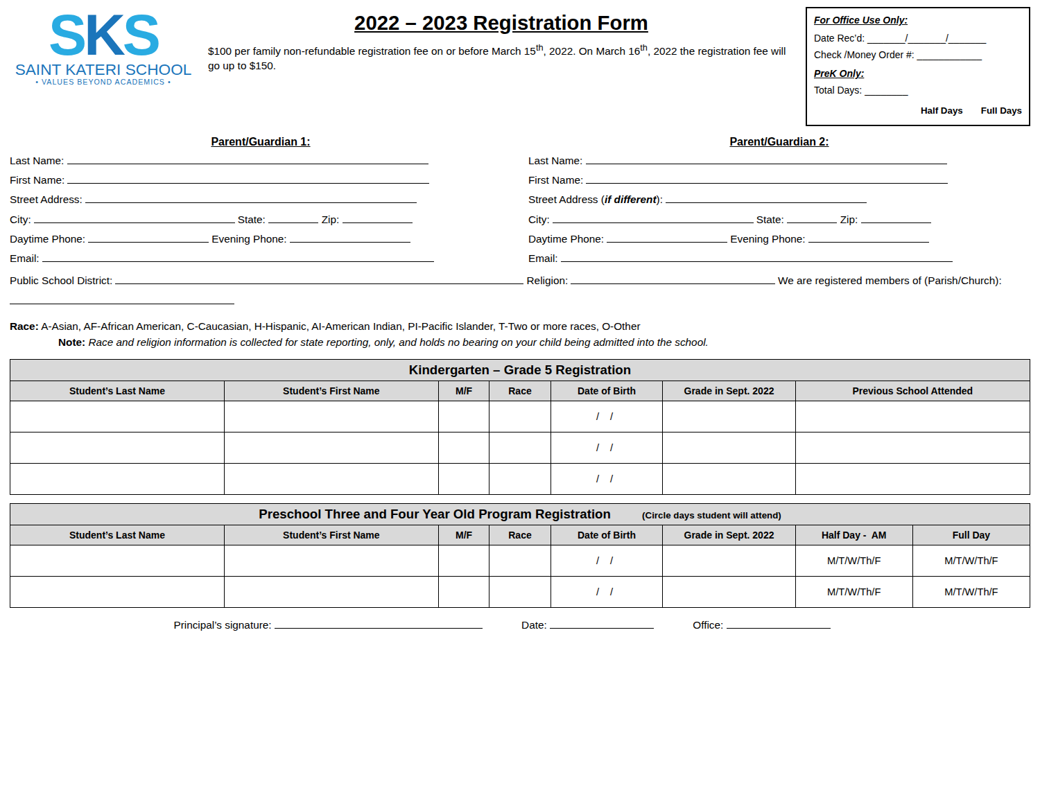SKS SAINT KATERI SCHOOL • VALUES BEYOND ACADEMICS •
2022 – 2023 Registration Form
$100 per family non-refundable registration fee on or before March 15th, 2022. On March 16th, 2022 the registration fee will go up to $150.
For Office Use Only: Date Rec’d: _______/_______/_______
Check /Money Order #: ____________ PreK Only: Total Days: ________
Half Days Full Days
Parent/Guardian 1:
Last Name:
First Name:
Street Address:
City: State: Zip:
Daytime Phone: Evening Phone:
Email:
Parent/Guardian 2:
Last Name:
First Name:
Street Address (if different):
City: State: Zip:
Daytime Phone: Evening Phone:
Email:
Public School District: Religion: We are registered members of (Parish/Church):
Race: A-Asian, AF-African American, C-Caucasian, H-Hispanic, AI-American Indian, PI-Pacific Islander, T-Two or more races, O-Other Note: Race and religion information is collected for state reporting, only, and holds no bearing on your child being admitted into the school.
Kindergarten – Grade 5 Registration
| Student’s Last Name | Student’s First Name | M/F | Race | Date of Birth | Grade in Sept. 2022 | Previous School Attended |
| --- | --- | --- | --- | --- | --- | --- |
| | | | | / / | | |
| | | | | / / | | |
| | | | | / / | | |
Preschool Three and Four Year Old Program Registration (Circle days student will attend)
| Student’s Last Name | Student’s First Name | M/F | Race | Date of Birth | Grade in Sept. 2022 | Half Day - AM | Full Day |
| --- | --- | --- | --- | --- | --- | --- | --- |
| | | | | / / | | M/T/W/Th/F | M/T/W/Th/F |
| | | | | / / | | M/T/W/Th/F | M/T/W/Th/F |
Principal’s signature: Date: Office: